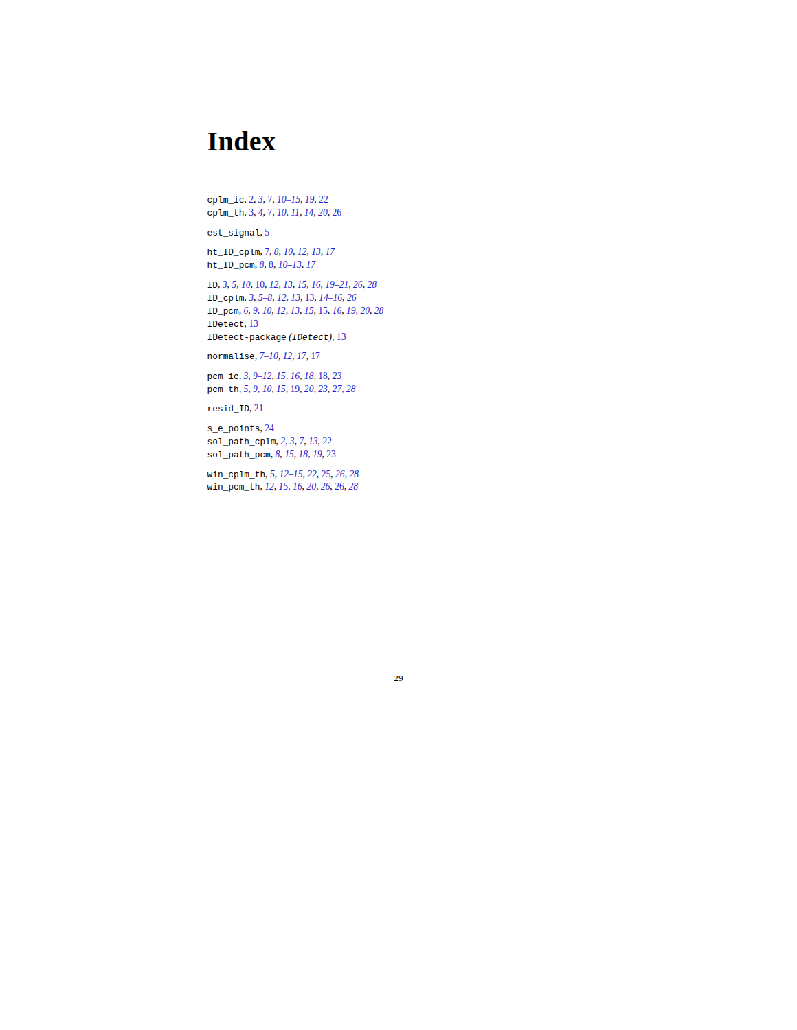Index
cplm_ic, 2, 3, 7, 10–15, 19, 22
cplm_th, 3, 4, 7, 10, 11, 14, 20, 26
est_signal, 5
ht_ID_cplm, 7, 8, 10, 12, 13, 17
ht_ID_pcm, 8, 8, 10–13, 17
ID, 3, 5, 10, 10, 12, 13, 15, 16, 19–21, 26, 28
ID_cplm, 3, 5–8, 12, 13, 13, 14–16, 26
ID_pcm, 6, 9, 10, 12, 13, 15, 15, 16, 19, 20, 28
IDetect, 13
IDetect-package (IDetect), 13
normalise, 7–10, 12, 17, 17
pcm_ic, 3, 9–12, 15, 16, 18, 18, 23
pcm_th, 5, 9, 10, 15, 19, 20, 23, 27, 28
resid_ID, 21
s_e_points, 24
sol_path_cplm, 2, 3, 7, 13, 22
sol_path_pcm, 8, 15, 18, 19, 23
win_cplm_th, 5, 12–15, 22, 25, 26, 28
win_pcm_th, 12, 15, 16, 20, 26, 26, 28
29